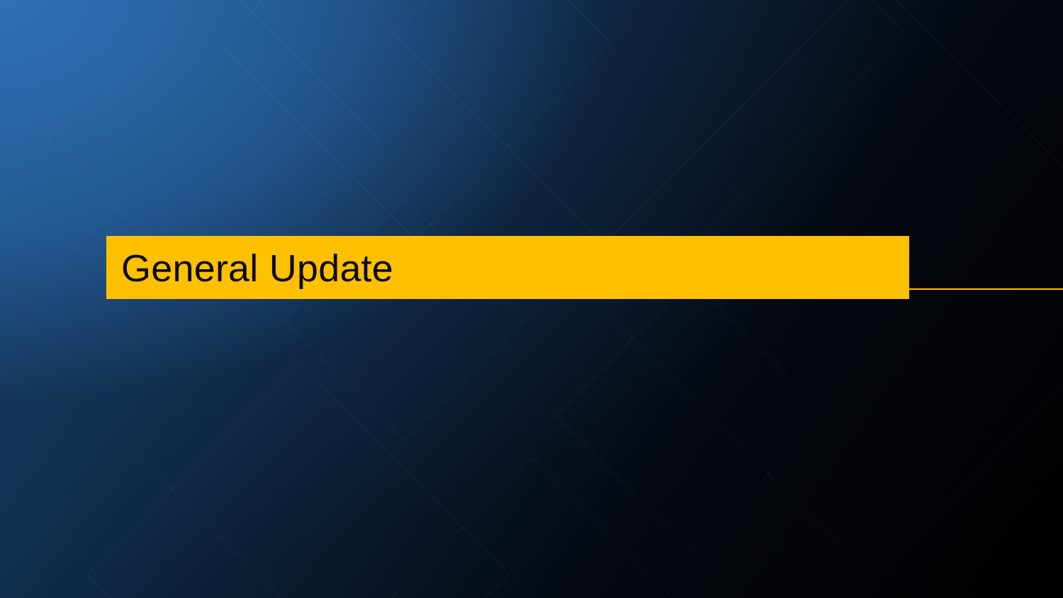General Update